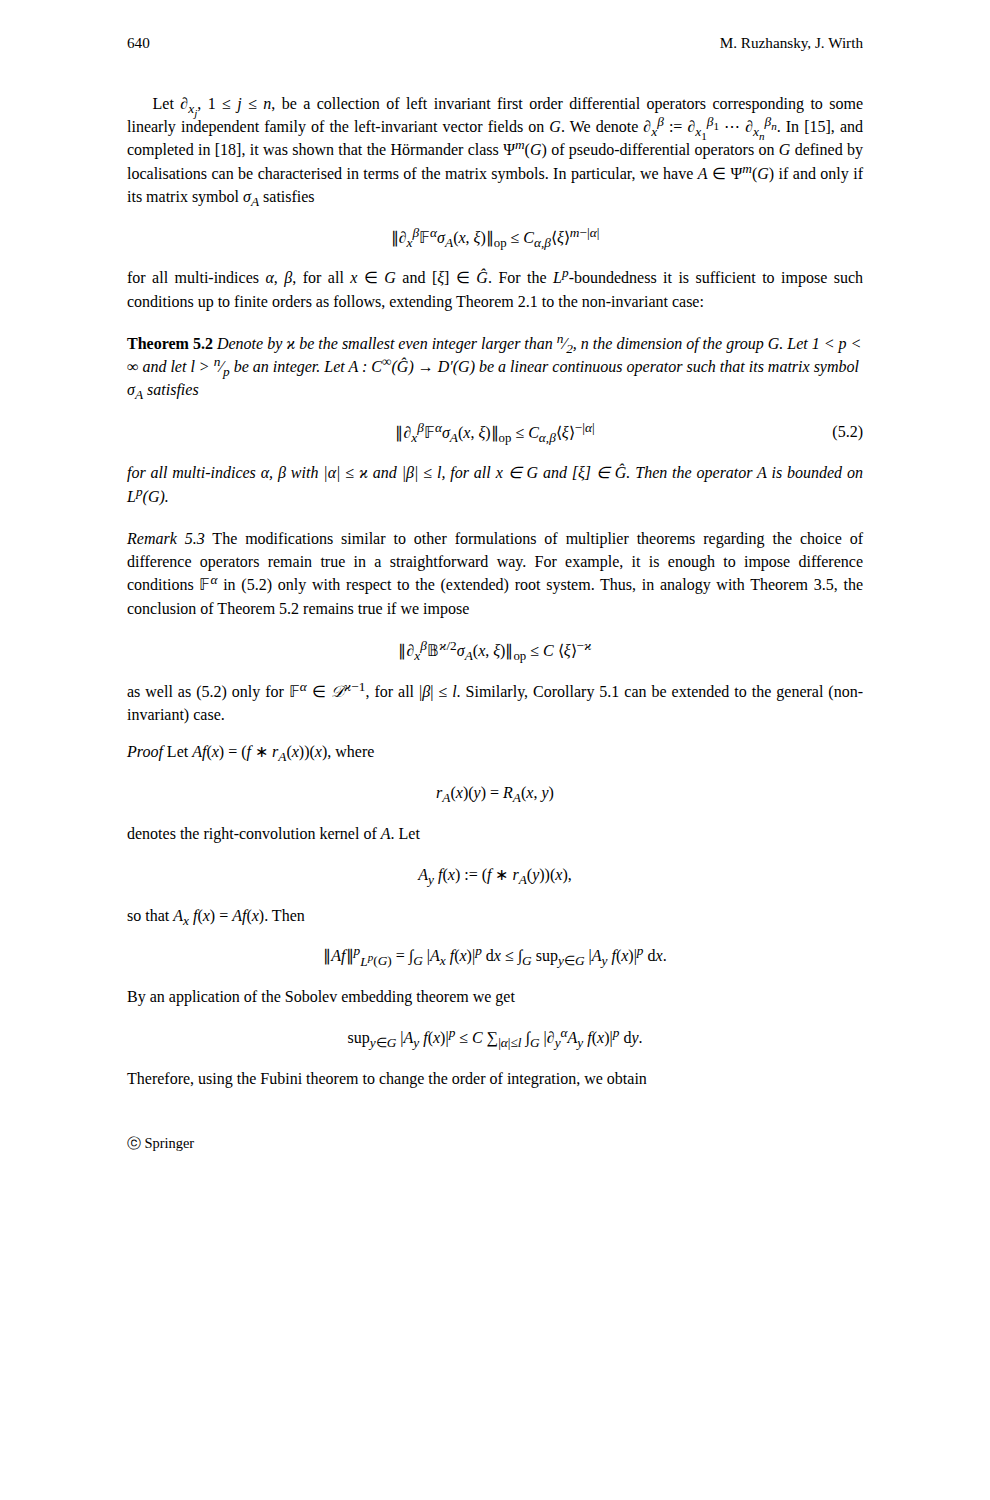640 M. Ruzhansky, J. Wirth
Let ∂xj, 1 ≤ j ≤ n, be a collection of left invariant first order differential operators corresponding to some linearly independent family of the left-invariant vector fields on G. We denote ∂xβ := ∂x1β1 ⋯ ∂xnβn. In [15], and completed in [18], it was shown that the Hörmander class Ψm(G) of pseudo-differential operators on G defined by localisations can be characterised in terms of the matrix symbols. In particular, we have A ∈ Ψm(G) if and only if its matrix symbol σA satisfies
∥∂xβ𝔽ασA(x, ξ)∥op ≤ Cα,β⟨ξ⟩m−|α|
for all multi-indices α, β, for all x ∈ G and [ξ] ∈ Ĝ. For the Lp-boundedness it is sufficient to impose such conditions up to finite orders as follows, extending Theorem 2.1 to the non-invariant case:
Theorem 5.2 Denote by ϰ be the smallest even integer larger than n⁄2, n the dimension of the group G. Let 1 < p < ∞ and let l > n⁄p be an integer. Let A : C∞(Ĝ) → D′(G) be a linear continuous operator such that its matrix symbol σA satisfies
∥∂xβ𝔽ασA(x, ξ)∥op ≤ Cα,β⟨ξ⟩−|α| (5.2)
for all multi-indices α, β with |α| ≤ ϰ and |β| ≤ l, for all x ∈ G and [ξ] ∈ Ĝ. Then the operator A is bounded on Lp(G).
Remark 5.3 The modifications similar to other formulations of multiplier theorems regarding the choice of difference operators remain true in a straightforward way. For example, it is enough to impose difference conditions 𝔽α in (5.2) only with respect to the (extended) root system. Thus, in analogy with Theorem 3.5, the conclusion of Theorem 5.2 remains true if we impose
∥∂xβ𝔹ϰ/2σA(x, ξ)∥op ≤ C ⟨ξ⟩−ϰ
as well as (5.2) only for 𝔽α ∈ 𝒟ϰ−1, for all |β| ≤ l. Similarly, Corollary 5.1 can be extended to the general (non-invariant) case.
Proof Let Af(x) = (f ∗ rA(x))(x), where
rA(x)(y) = RA(x, y)
denotes the right-convolution kernel of A. Let
Ay f(x) := (f ∗ rA(y))(x),
so that Ax f(x) = Af(x). Then
∥Af∥pLp(G) = ∫G |Ax f(x)|p dx ≤ ∫G supy∈G |Ay f(x)|p dx.
By an application of the Sobolev embedding theorem we get
supy∈G |Ay f(x)|p ≤ C ∑|α|≤l ∫G |∂yαAy f(x)|p dy.
Therefore, using the Fubini theorem to change the order of integration, we obtain
ⓒ Springer